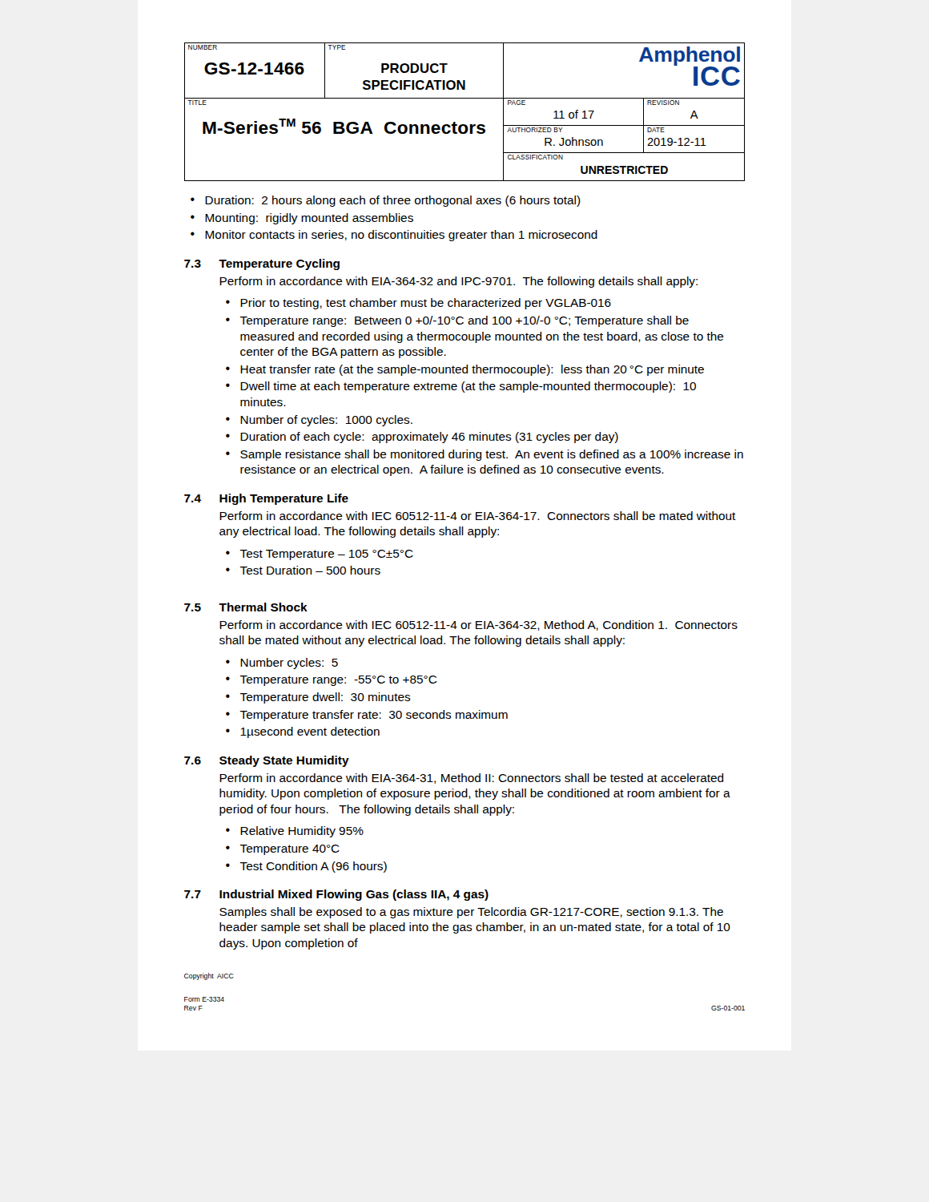| NUMBER GS-12-1466 | TYPE PRODUCT SPECIFICATION | Amphenol ICC |
| TITLE M-Series TM 56 BGA Connectors | / PAGE 11 of 17 / REVISION A / / AUTHORIZED BY R. Johnson / DATE 2019-12-11 / / CLASSIFICATION UNRESTRICTED / |
Duration: 2 hours along each of three orthogonal axes (6 hours total)
Mounting: rigidly mounted assemblies
Monitor contacts in series, no discontinuities greater than 1 microsecond
7.3 Temperature Cycling
Perform in accordance with EIA-364-32 and IPC-9701. The following details shall apply:
Prior to testing, test chamber must be characterized per VGLAB-016
Temperature range: Between 0 +0/-10°C and 100 +10/-0 °C; Temperature shall be measured and recorded using a thermocouple mounted on the test board, as close to the center of the BGA pattern as possible.
Heat transfer rate (at the sample-mounted thermocouple): less than 20 °C per minute
Dwell time at each temperature extreme (at the sample-mounted thermocouple): 10 minutes.
Number of cycles: 1000 cycles.
Duration of each cycle: approximately 46 minutes (31 cycles per day)
Sample resistance shall be monitored during test. An event is defined as a 100% increase in resistance or an electrical open. A failure is defined as 10 consecutive events.
7.4 High Temperature Life
Perform in accordance with IEC 60512-11-4 or EIA-364-17. Connectors shall be mated without any electrical load. The following details shall apply:
Test Temperature – 105 °C±5°C
Test Duration – 500 hours
7.5 Thermal Shock
Perform in accordance with IEC 60512-11-4 or EIA-364-32, Method A, Condition 1. Connectors shall be mated without any electrical load. The following details shall apply:
Number cycles: 5
Temperature range: -55°C to +85°C
Temperature dwell: 30 minutes
Temperature transfer rate: 30 seconds maximum
1µsecond event detection
7.6 Steady State Humidity
Perform in accordance with EIA-364-31, Method II: Connectors shall be tested at accelerated humidity. Upon completion of exposure period, they shall be conditioned at room ambient for a period of four hours. The following details shall apply:
Relative Humidity 95%
Temperature 40°C
Test Condition A (96 hours)
7.7 Industrial Mixed Flowing Gas (class IIA, 4 gas)
Samples shall be exposed to a gas mixture per Telcordia GR-1217-CORE, section 9.1.3. The header sample set shall be placed into the gas chamber, in an un-mated state, for a total of 10 days. Upon completion of
Copyright AICC
Form E-3334
Rev F
GS-01-001